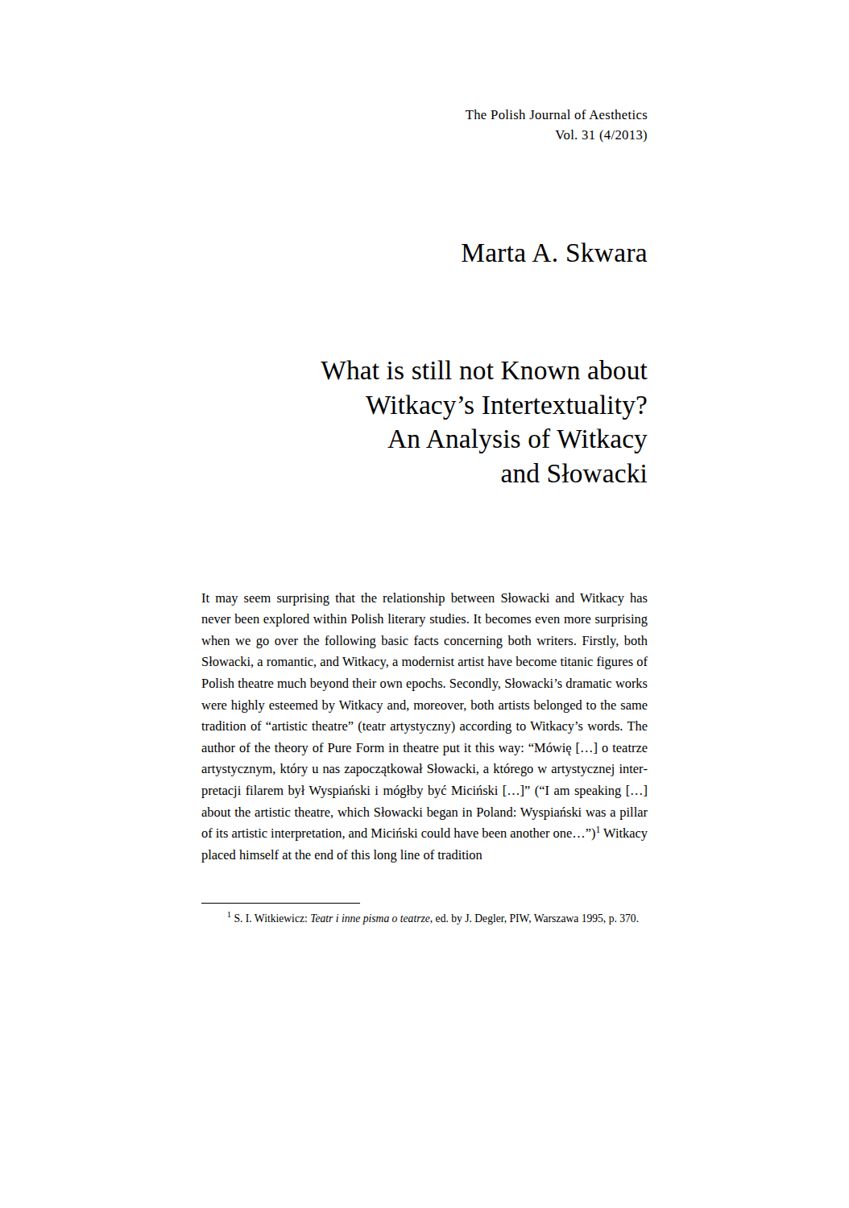The Polish Journal of Aesthetics
Vol. 31 (4/2013)
Marta A. Skwara
What is still not Known about
Witkacy’s Intertextuality?
An Analysis of Witkacy
and Słowacki
It may seem surprising that the relationship between Słowacki and Witkacy has never been explored within Polish literary studies. It becomes even more surprising when we go over the following basic facts concerning both writers. Firstly, both Słowacki, a romantic, and Witkacy, a modernist artist have become titanic figures of Polish theatre much beyond their own epochs. Secondly, Słowacki’s dramatic works were highly esteemed by Witkacy and, moreover, both artists belonged to the same tradition of “artistic theatre” (teatr artystyczny) according to Witkacy’s words. The author of the theory of Pure Form in theatre put it this way: “Mówię […] o teatrze artystycznym, który u nas zapoczątkował Słowacki, a którego w artystycznej interpretacji filarem był Wyspiański i mógłby być Miciński […]” (“I am speaking […] about the artistic theatre, which Słowacki began in Poland: Wyspiański was a pillar of its artistic interpretation, and Miciński could have been another one…”)1 Witkacy placed himself at the end of this long line of tradition
1 S. I. Witkiewicz: Teatr i inne pisma o teatrze, ed. by J. Degler, PIW, Warszawa 1995, p. 370.